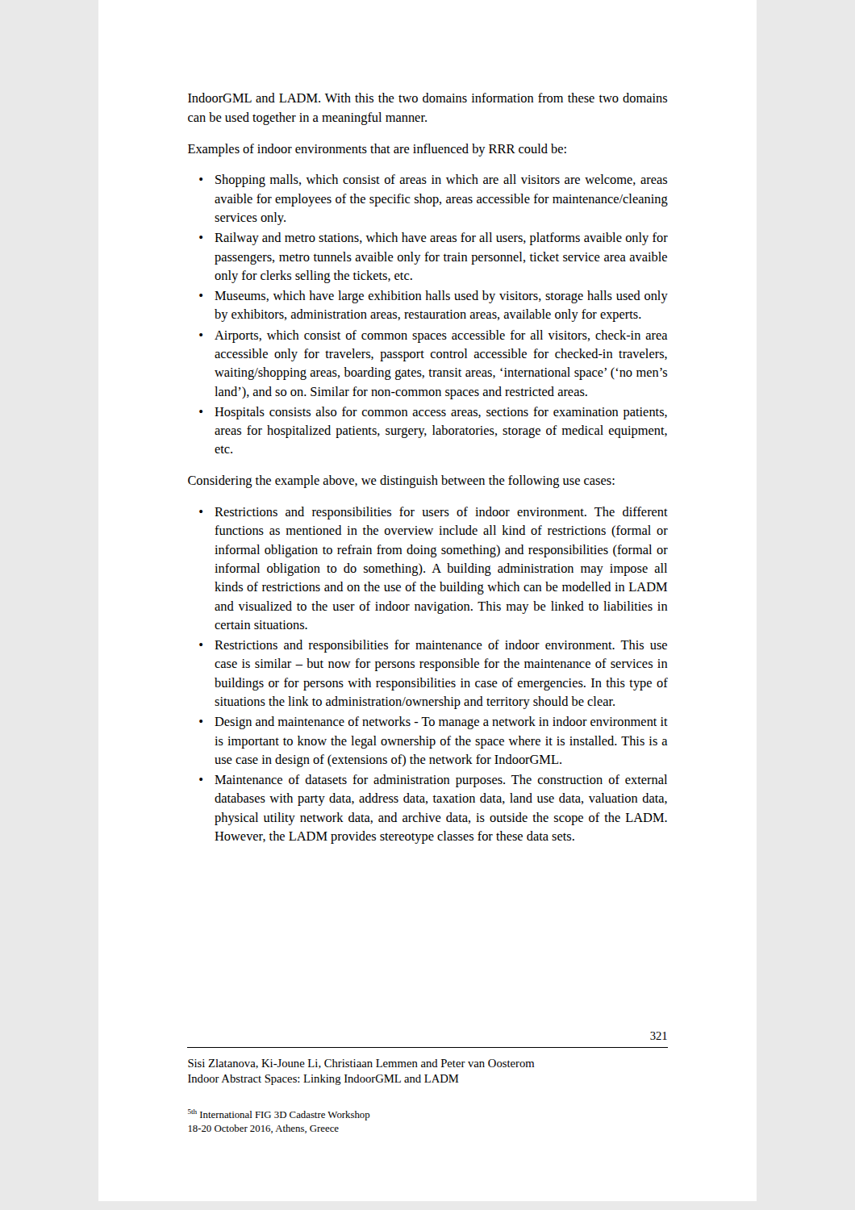IndoorGML and LADM. With this the two domains information from these two domains can be used together in a meaningful manner.
Examples of indoor environments that are influenced by RRR could be:
Shopping malls, which consist of areas in which are all visitors are welcome, areas avaible for employees of the specific shop, areas accessible for maintenance/cleaning services only.
Railway and metro stations, which have areas for all users, platforms avaible only for passengers, metro tunnels avaible only for train personnel, ticket service area avaible only for clerks selling the tickets, etc.
Museums, which have large exhibition halls used by visitors, storage halls used only by exhibitors, administration areas, restauration areas, available only for experts.
Airports, which consist of common spaces accessible for all visitors, check-in area accessible only for travelers, passport control accessible for checked-in travelers, waiting/shopping areas, boarding gates, transit areas, ‘international space’ (‘no men’s land’), and so on. Similar for non-common spaces and restricted areas.
Hospitals consists also for common access areas, sections for examination patients, areas for hospitalized patients, surgery, laboratories, storage of medical equipment, etc.
Considering the example above, we distinguish between the following use cases:
Restrictions and responsibilities for users of indoor environment. The different functions as mentioned in the overview include all kind of restrictions (formal or informal obligation to refrain from doing something) and responsibilities (formal or informal obligation to do something). A building administration may impose all kinds of restrictions and on the use of the building which can be modelled in LADM and visualized to the user of indoor navigation. This may be linked to liabilities in certain situations.
Restrictions and responsibilities for maintenance of indoor environment. This use case is similar – but now for persons responsible for the maintenance of services in buildings or for persons with responsibilities in case of emergencies. In this type of situations the link to administration/ownership and territory should be clear.
Design and maintenance of networks - To manage a network in indoor environment it is important to know the legal ownership of the space where it is installed. This is a use case in design of (extensions of) the network for IndoorGML.
Maintenance of datasets for administration purposes. The construction of external databases with party data, address data, taxation data, land use data, valuation data, physical utility network data, and archive data, is outside the scope of the LADM. However, the LADM provides stereotype classes for these data sets.
321
Sisi Zlatanova, Ki-Joune Li, Christiaan Lemmen and Peter van Oosterom
Indoor Abstract Spaces: Linking IndoorGML and LADM
5th International FIG 3D Cadastre Workshop
18-20 October 2016, Athens, Greece